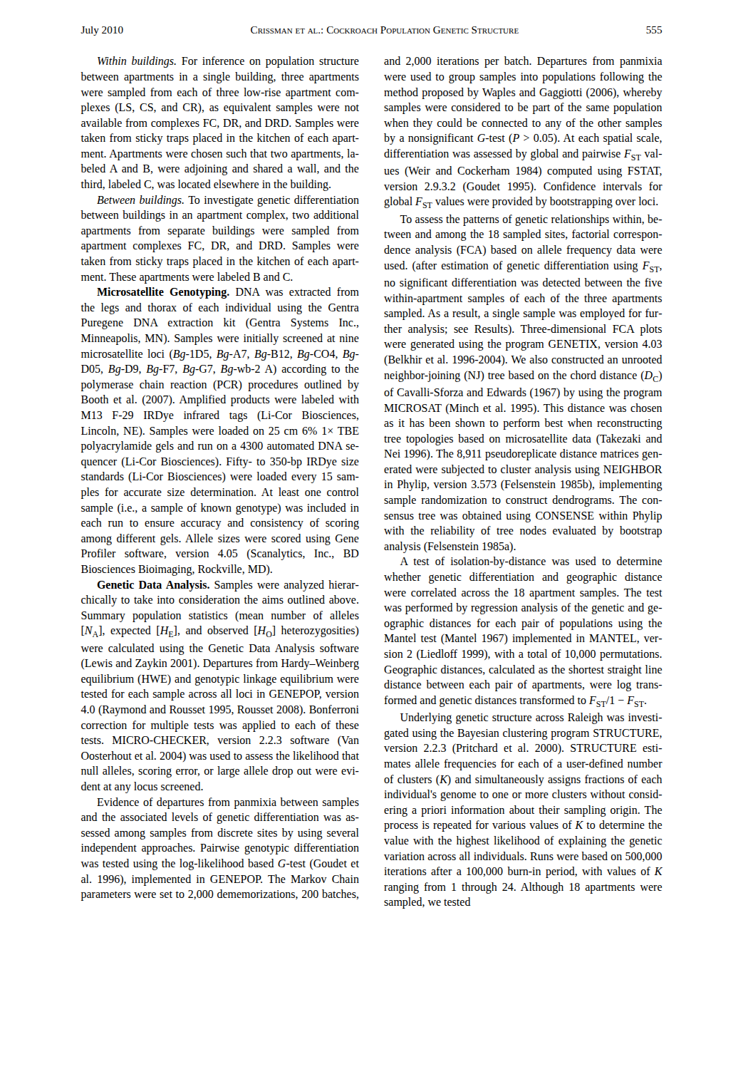July 2010 Crissman et al.: Cockroach Population Genetic Structure 555
Within buildings. For inference on population structure between apartments in a single building, three apartments were sampled from each of three low-rise apartment complexes (LS, CS, and CR), as equivalent samples were not available from complexes FC, DR, and DRD. Samples were taken from sticky traps placed in the kitchen of each apartment. Apartments were chosen such that two apartments, labeled A and B, were adjoining and shared a wall, and the third, labeled C, was located elsewhere in the building.
Between buildings. To investigate genetic differentiation between buildings in an apartment complex, two additional apartments from separate buildings were sampled from apartment complexes FC, DR, and DRD. Samples were taken from sticky traps placed in the kitchen of each apartment. These apartments were labeled B and C.
Microsatellite Genotyping. DNA was extracted from the legs and thorax of each individual using the Gentra Puregene DNA extraction kit (Gentra Systems Inc., Minneapolis, MN). Samples were initially screened at nine microsatellite loci (Bg-1D5, Bg-A7, Bg-B12, Bg-CO4, Bg-D05, Bg-D9, Bg-F7, Bg-G7, Bg-wb-2 A) according to the polymerase chain reaction (PCR) procedures outlined by Booth et al. (2007). Amplified products were labeled with M13 F-29 IRDye infrared tags (Li-Cor Biosciences, Lincoln, NE). Samples were loaded on 25 cm 6% 1× TBE polyacrylamide gels and run on a 4300 automated DNA sequencer (Li-Cor Biosciences). Fifty- to 350-bp IRDye size standards (Li-Cor Biosciences) were loaded every 15 samples for accurate size determination. At least one control sample (i.e., a sample of known genotype) was included in each run to ensure accuracy and consistency of scoring among different gels. Allele sizes were scored using Gene Profiler software, version 4.05 (Scanalytics, Inc., BD Biosciences Bioimaging, Rockville, MD).
Genetic Data Analysis. Samples were analyzed hierarchically to take into consideration the aims outlined above. Summary population statistics (mean number of alleles [NA], expected [HE], and observed [HO] heterozygosities) were calculated using the Genetic Data Analysis software (Lewis and Zaykin 2001). Departures from Hardy–Weinberg equilibrium (HWE) and genotypic linkage equilibrium were tested for each sample across all loci in GENEPOP, version 4.0 (Raymond and Rousset 1995, Rousset 2008). Bonferroni correction for multiple tests was applied to each of these tests. MICRO-CHECKER, version 2.2.3 software (Van Oosterhout et al. 2004) was used to assess the likelihood that null alleles, scoring error, or large allele drop out were evident at any locus screened.
Evidence of departures from panmixia between samples and the associated levels of genetic differentiation was assessed among samples from discrete sites by using several independent approaches. Pairwise genotypic differentiation was tested using the log-likelihood based G-test (Goudet et al. 1996), implemented in GENEPOP. The Markov Chain parameters were set to 2,000 dememorizations, 200 batches, and 2,000 iterations per batch. Departures from panmixia were used to group samples into populations following the method proposed by Waples and Gaggiotti (2006), whereby samples were considered to be part of the same population when they could be connected to any of the other samples by a nonsignificant G-test (P > 0.05). At each spatial scale, differentiation was assessed by global and pairwise FST values (Weir and Cockerham 1984) computed using FSTAT, version 2.9.3.2 (Goudet 1995). Confidence intervals for global FST values were provided by bootstrapping over loci.
To assess the patterns of genetic relationships within, between and among the 18 sampled sites, factorial correspondence analysis (FCA) based on allele frequency data were used. (after estimation of genetic differentiation using FST, no significant differentiation was detected between the five within-apartment samples of each of the three apartments sampled. As a result, a single sample was employed for further analysis; see Results). Three-dimensional FCA plots were generated using the program GENETIX, version 4.03 (Belkhir et al. 1996-2004). We also constructed an unrooted neighbor-joining (NJ) tree based on the chord distance (DC) of Cavalli-Sforza and Edwards (1967) by using the program MICROSAT (Minch et al. 1995). This distance was chosen as it has been shown to perform best when reconstructing tree topologies based on microsatellite data (Takezaki and Nei 1996). The 8,911 pseudoreplicate distance matrices generated were subjected to cluster analysis using NEIGHBOR in Phylip, version 3.573 (Felsenstein 1985b), implementing sample randomization to construct dendrograms. The consensus tree was obtained using CONSENSE within Phylip with the reliability of tree nodes evaluated by bootstrap analysis (Felsenstein 1985a).
A test of isolation-by-distance was used to determine whether genetic differentiation and geographic distance were correlated across the 18 apartment samples. The test was performed by regression analysis of the genetic and geographic distances for each pair of populations using the Mantel test (Mantel 1967) implemented in MANTEL, version 2 (Liedloff 1999), with a total of 10,000 permutations. Geographic distances, calculated as the shortest straight line distance between each pair of apartments, were log transformed and genetic distances transformed to FST/1 − FST.
Underlying genetic structure across Raleigh was investigated using the Bayesian clustering program STRUCTURE, version 2.2.3 (Pritchard et al. 2000). STRUCTURE estimates allele frequencies for each of a user-defined number of clusters (K) and simultaneously assigns fractions of each individual's genome to one or more clusters without considering a priori information about their sampling origin. The process is repeated for various values of K to determine the value with the highest likelihood of explaining the genetic variation across all individuals. Runs were based on 500,000 iterations after a 100,000 burn-in period, with values of K ranging from 1 through 24. Although 18 apartments were sampled, we tested